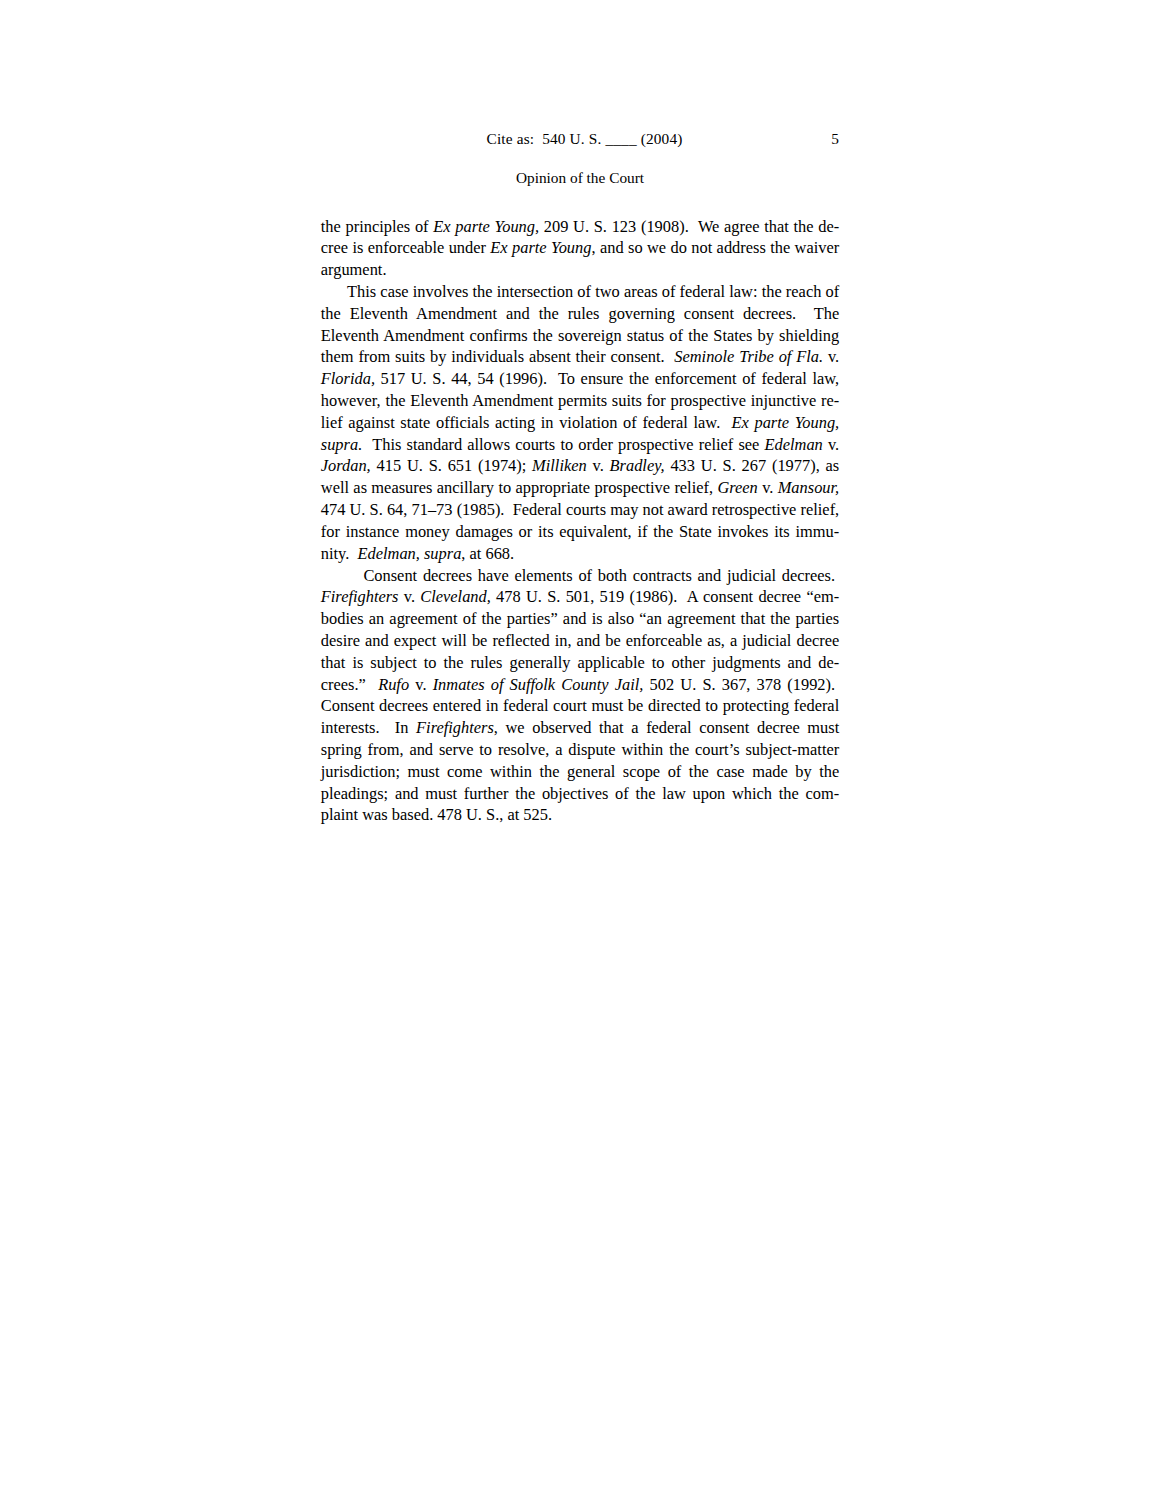Cite as: 540 U. S. ____ (2004) 5
Opinion of the Court
the principles of Ex parte Young, 209 U. S. 123 (1908). We agree that the decree is enforceable under Ex parte Young, and so we do not address the waiver argument.
This case involves the intersection of two areas of federal law: the reach of the Eleventh Amendment and the rules governing consent decrees. The Eleventh Amendment confirms the sovereign status of the States by shielding them from suits by individuals absent their consent. Seminole Tribe of Fla. v. Florida, 517 U. S. 44, 54 (1996). To ensure the enforcement of federal law, however, the Eleventh Amendment permits suits for prospective injunctive relief against state officials acting in violation of federal law. Ex parte Young, supra. This standard allows courts to order prospective relief see Edelman v. Jordan, 415 U. S. 651 (1974); Milliken v. Bradley, 433 U. S. 267 (1977), as well as measures ancillary to appropriate prospective relief, Green v. Mansour, 474 U. S. 64, 71–73 (1985). Federal courts may not award retrospective relief, for instance money damages or its equivalent, if the State invokes its immunity. Edelman, supra, at 668.
Consent decrees have elements of both contracts and judicial decrees. Firefighters v. Cleveland, 478 U. S. 501, 519 (1986). A consent decree “embodies an agreement of the parties” and is also “an agreement that the parties desire and expect will be reflected in, and be enforceable as, a judicial decree that is subject to the rules generally applicable to other judgments and decrees.” Rufo v. Inmates of Suffolk County Jail, 502 U. S. 367, 378 (1992). Consent decrees entered in federal court must be directed to protecting federal interests. In Firefighters, we observed that a federal consent decree must spring from, and serve to resolve, a dispute within the court’s subject-matter jurisdiction; must come within the general scope of the case made by the pleadings; and must further the objectives of the law upon which the complaint was based. 478 U. S., at 525.